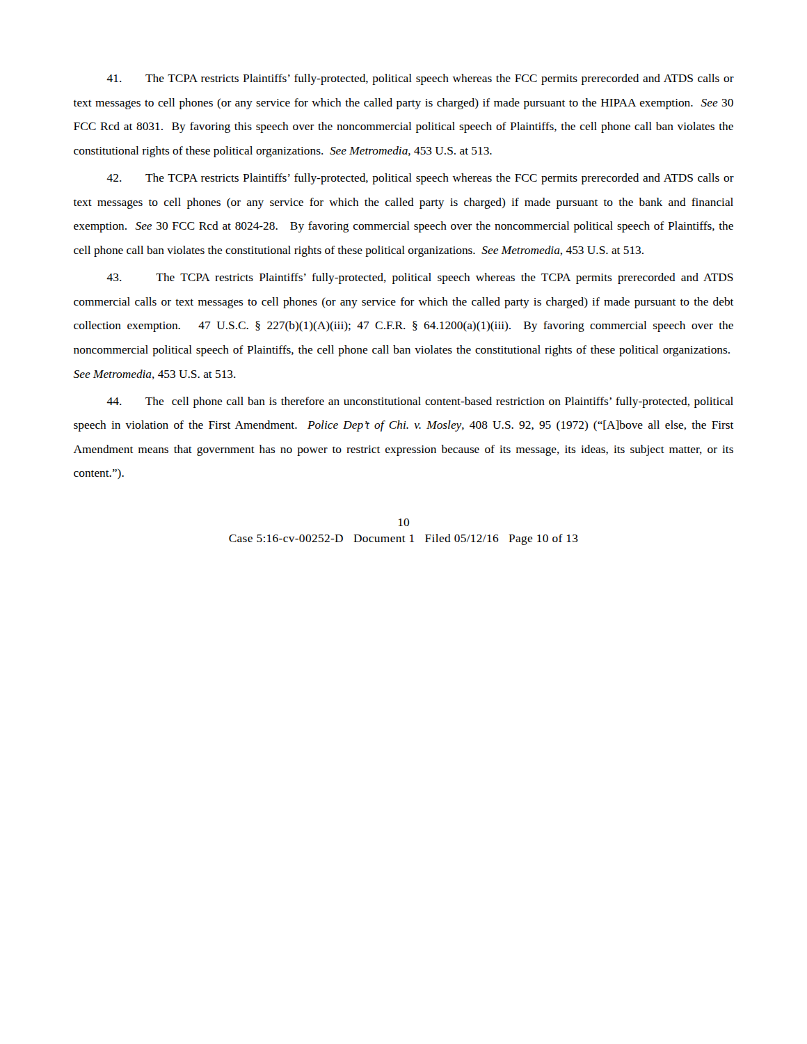41. The TCPA restricts Plaintiffs’ fully-protected, political speech whereas the FCC permits prerecorded and ATDS calls or text messages to cell phones (or any service for which the called party is charged) if made pursuant to the HIPAA exemption. See 30 FCC Rcd at 8031. By favoring this speech over the noncommercial political speech of Plaintiffs, the cell phone call ban violates the constitutional rights of these political organizations. See Metromedia, 453 U.S. at 513.
42. The TCPA restricts Plaintiffs’ fully-protected, political speech whereas the FCC permits prerecorded and ATDS calls or text messages to cell phones (or any service for which the called party is charged) if made pursuant to the bank and financial exemption. See 30 FCC Rcd at 8024-28. By favoring commercial speech over the noncommercial political speech of Plaintiffs, the cell phone call ban violates the constitutional rights of these political organizations. See Metromedia, 453 U.S. at 513.
43. The TCPA restricts Plaintiffs’ fully-protected, political speech whereas the TCPA permits prerecorded and ATDS commercial calls or text messages to cell phones (or any service for which the called party is charged) if made pursuant to the debt collection exemption. 47 U.S.C. § 227(b)(1)(A)(iii); 47 C.F.R. § 64.1200(a)(1)(iii). By favoring commercial speech over the noncommercial political speech of Plaintiffs, the cell phone call ban violates the constitutional rights of these political organizations. See Metromedia, 453 U.S. at 513.
44. The cell phone call ban is therefore an unconstitutional content-based restriction on Plaintiffs’ fully-protected, political speech in violation of the First Amendment. Police Dep’t of Chi. v. Mosley, 408 U.S. 92, 95 (1972) (“[A]bove all else, the First Amendment means that government has no power to restrict expression because of its message, its ideas, its subject matter, or its content.”).
10
Case 5:16-cv-00252-D Document 1 Filed 05/12/16 Page 10 of 13